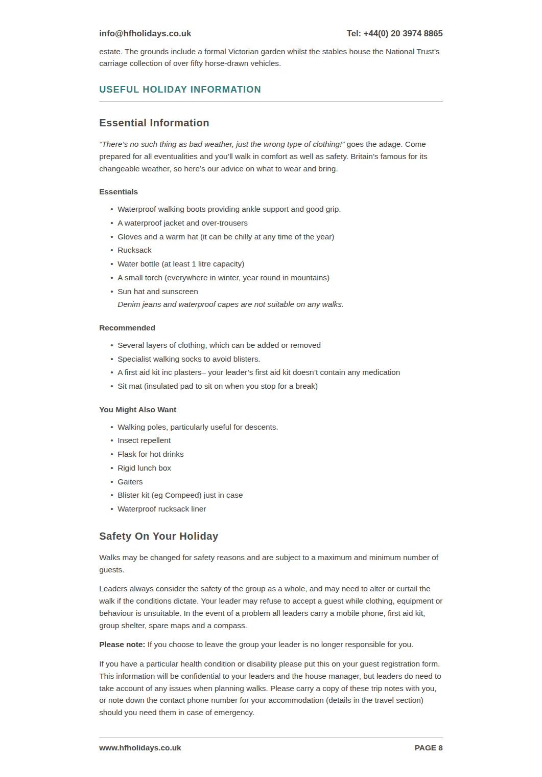info@hfholidays.co.uk
Tel: +44(0) 20 3974 8865
estate. The grounds include a formal Victorian garden whilst the stables house the National Trust’s carriage collection of over fifty horse-drawn vehicles.
Useful Holiday Information
Essential Information
“There’s no such thing as bad weather, just the wrong type of clothing!” goes the adage. Come prepared for all eventualities and you’ll walk in comfort as well as safety. Britain’s famous for its changeable weather, so here’s our advice on what to wear and bring.
Essentials
Waterproof walking boots providing ankle support and good grip.
A waterproof jacket and over-trousers
Gloves and a warm hat (it can be chilly at any time of the year)
Rucksack
Water bottle (at least 1 litre capacity)
A small torch (everywhere in winter, year round in mountains)
Sun hat and sunscreen Denim jeans and waterproof capes are not suitable on any walks.
Recommended
Several layers of clothing, which can be added or removed
Specialist walking socks to avoid blisters.
A first aid kit inc plasters– your leader’s first aid kit doesn’t contain any medication
Sit mat (insulated pad to sit on when you stop for a break)
You Might Also Want
Walking poles, particularly useful for descents.
Insect repellent
Flask for hot drinks
Rigid lunch box
Gaiters
Blister kit (eg Compeed) just in case
Waterproof rucksack liner
Safety On Your Holiday
Walks may be changed for safety reasons and are subject to a maximum and minimum number of guests.
Leaders always consider the safety of the group as a whole, and may need to alter or curtail the walk if the conditions dictate. Your leader may refuse to accept a guest while clothing, equipment or behaviour is unsuitable. In the event of a problem all leaders carry a mobile phone, first aid kit, group shelter, spare maps and a compass.
Please note: If you choose to leave the group your leader is no longer responsible for you.
If you have a particular health condition or disability please put this on your guest registration form. This information will be confidential to your leaders and the house manager, but leaders do need to take account of any issues when planning walks. Please carry a copy of these trip notes with you, or note down the contact phone number for your accommodation (details in the travel section) should you need them in case of emergency.
www.hfholidays.co.uk
PAGE 8